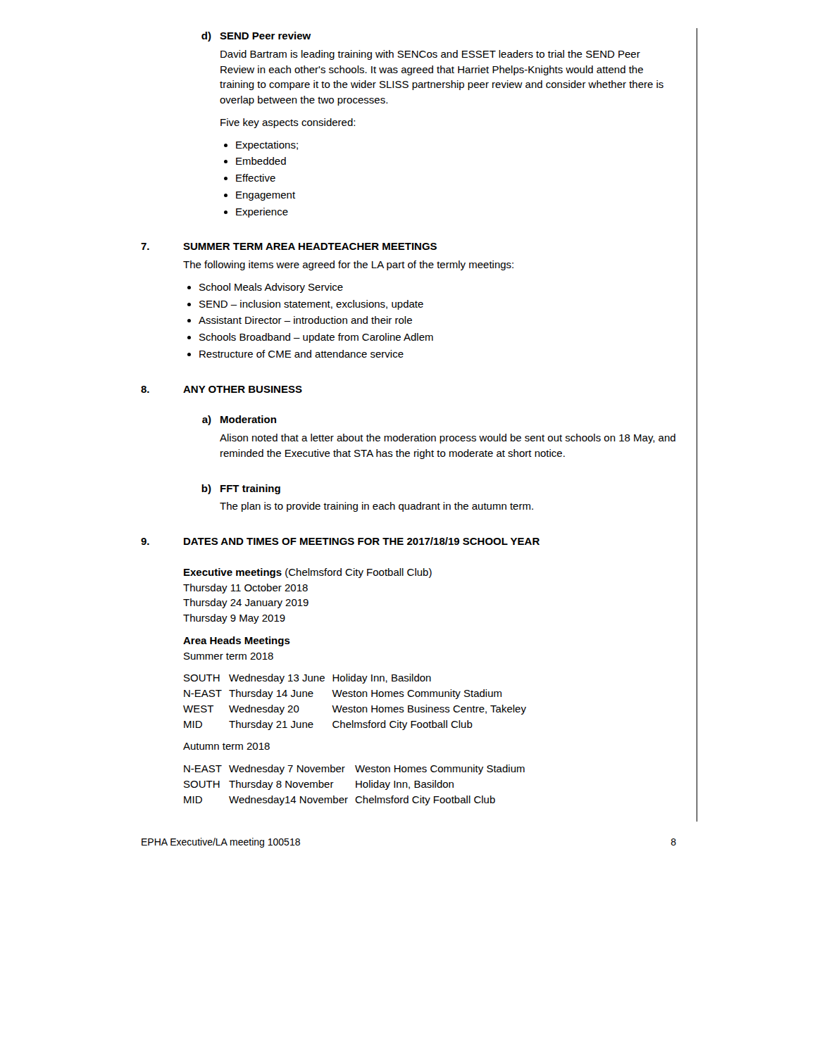d)
SEND Peer review
David Bartram is leading training with SENCos and ESSET leaders to trial the SEND Peer Review in each other's schools. It was agreed that Harriet Phelps-Knights would attend the training to compare it to the wider SLISS partnership peer review and consider whether there is overlap between the two processes.
Five key aspects considered:
Expectations;
Embedded
Effective
Engagement
Experience
7.
SUMMER TERM AREA HEADTEACHER MEETINGS
The following items were agreed for the LA part of the termly meetings:
School Meals Advisory Service
SEND – inclusion statement, exclusions, update
Assistant Director – introduction and their role
Schools Broadband – update from Caroline Adlem
Restructure of CME and attendance service
8.
ANY OTHER BUSINESS
a)
Moderation
Alison noted that a letter about the moderation process would be sent out schools on 18 May, and reminded the Executive that STA has the right to moderate at short notice.
b)
FFT training
The plan is to provide training in each quadrant in the autumn term.
9.
DATES AND TIMES OF MEETINGS FOR THE 2017/18/19 SCHOOL YEAR
Executive meetings (Chelmsford City Football Club)
Thursday 11 October 2018
Thursday 24 January 2019
Thursday 9 May 2019
Area Heads Meetings
Summer term 2018
| SOUTH | Wednesday 13 June | Holiday Inn, Basildon |
| N-EAST | Thursday 14 June | Weston Homes Community Stadium |
| WEST | Wednesday 20 | Weston Homes Business Centre, Takeley |
| MID | Thursday 21 June | Chelmsford City Football Club |
Autumn term 2018
| N-EAST | Wednesday 7 November | Weston Homes Community Stadium |
| SOUTH | Thursday 8 November | Holiday Inn, Basildon |
| MID | Wednesday14 November | Chelmsford City Football Club |
EPHA Executive/LA meeting 100518
8